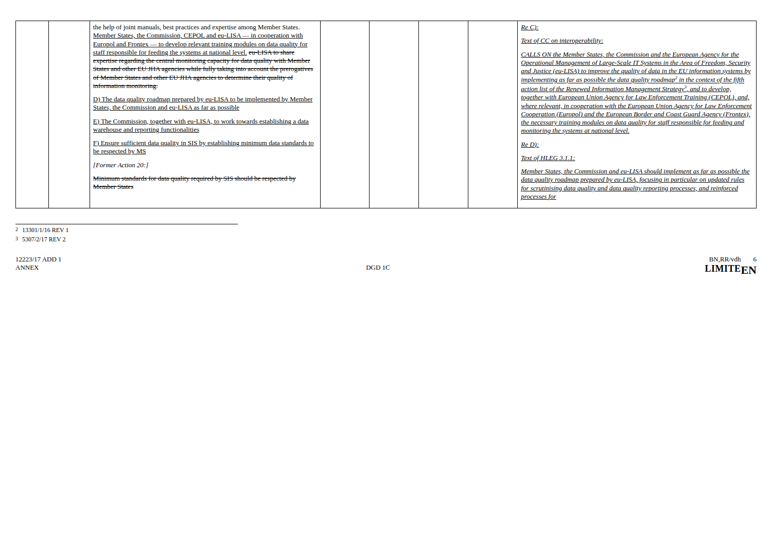| | | the help of joint manuals, best practices and expertise among Member States. Member States, the Commission, CEPOL and eu-LISA — in cooperation with Europol and Frontex — to develop relevant training modules on data quality for staff responsible for feeding the systems at national level. eu-LISA to share expertise regarding the central monitoring capacity for data quality with Member States and other EU JHA agencies while fully taking into account the prerogatives of Member States and other EU JHA agencies to determine their quality of information monitoring. D) The data quality roadmap prepared by eu-LISA to be implemented by Member States, the Commission and eu-LISA as far as possible E) The Commission, together with eu-LISA, to work towards establishing a data warehouse and reporting functionalities F) Ensure sufficient data quality in SIS by establishing minimum data standards to be respected by MS [Former Action 20:] Minimum standards for data quality required by SIS should be respected by Member States | | | | | Re C): Text of CC on interoperability: CALLS ON the Member States, the Commission and the European Agency for the Operational Management of Large-Scale IT Systems in the Area of Freedom, Security and Justice (eu-LISA) to improve the quality of data in the EU information systems by implementing as far as possible the data quality roadmap 2 in the context of the fifth action list of the Renewed Information Management Strategy 3 , and to develop, together with European Union Agency for Law Enforcement Training (CEPOL), and, where relevant, in cooperation with the European Union Agency for Law Enforcement Cooperation (Europol) and the European Border and Coast Guard Agency (Frontex), the necessary training modules on data quality for staff responsible for feeding and monitoring the systems at national level. Re D): Text of HLEG 3.1.1: Member States, the Commission and eu-LISA should implement as far as possible the data quality roadmap prepared by eu-LISA, focusing in particular on updated rules for scrutinising data quality and data quality reporting processes, and reinforced processes for |
| 2 | 13301/1/16 REV 1 |
| 3 | 5307/2/17 REV 2 |
| 12223/17 ADD 1 | | BN,RR/vdh | 6 |
| ANNEX | DGD 1C | LIMITE | EN |